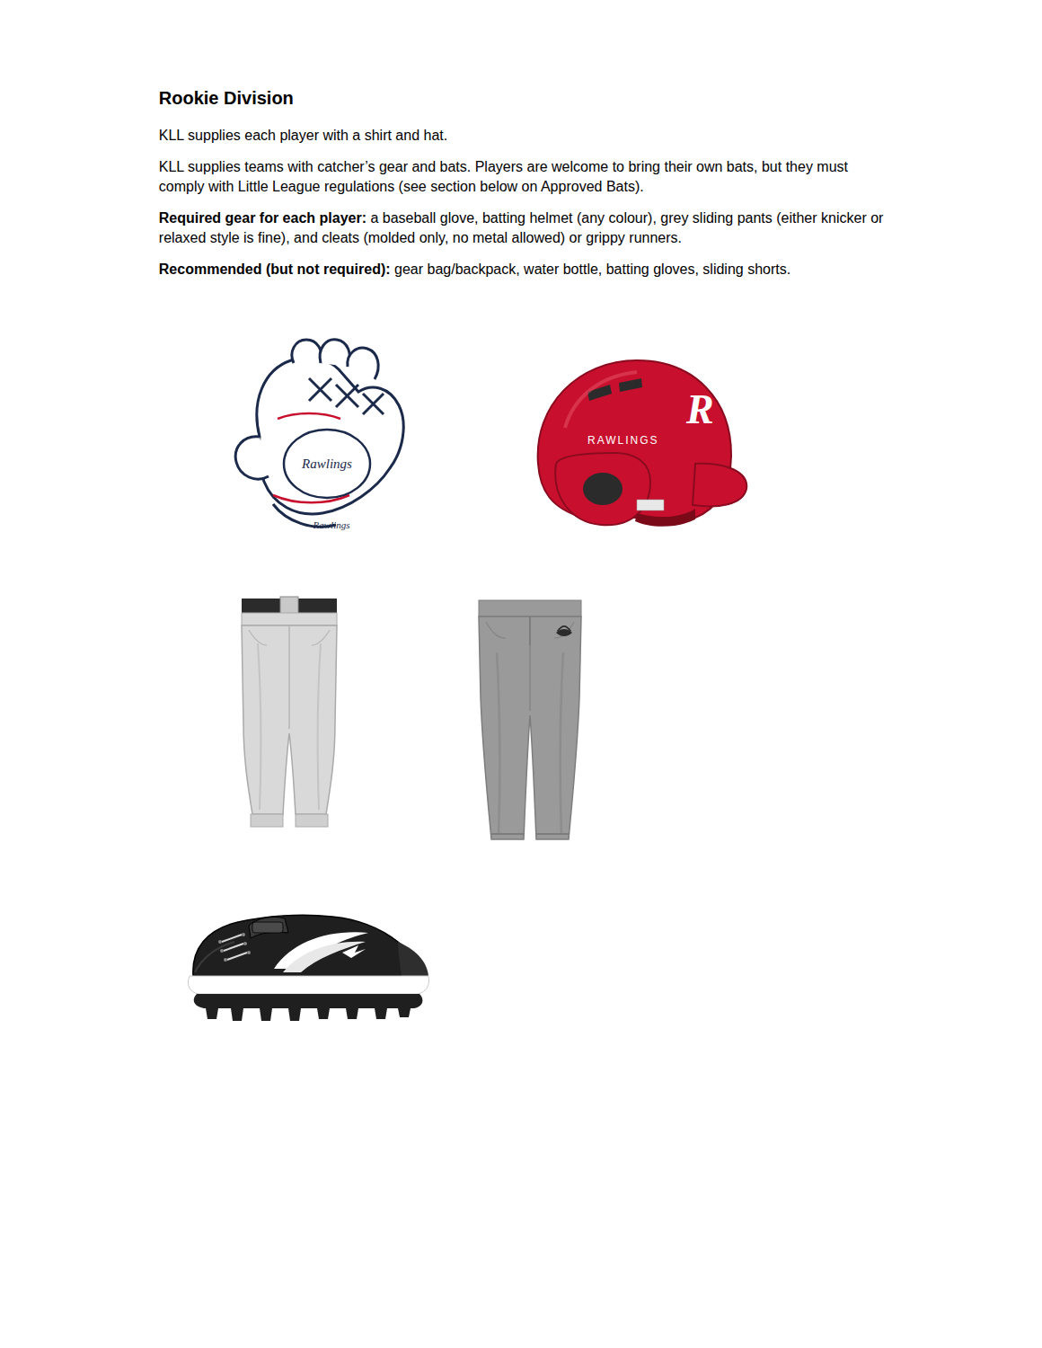Rookie Division
KLL supplies each player with a shirt and hat.
KLL supplies teams with catcher’s gear and bats. Players are welcome to bring their own bats, but they must comply with Little League regulations (see section below on Approved Bats).
Required gear for each player: a baseball glove, batting helmet (any colour), grey sliding pants (either knicker or relaxed style is fine), and cleats (molded only, no metal allowed) or grippy runners.
Recommended (but not required): gear bag/backpack, water bottle, batting gloves, sliding shorts.
Rawlings Rawlings R RAWLINGS